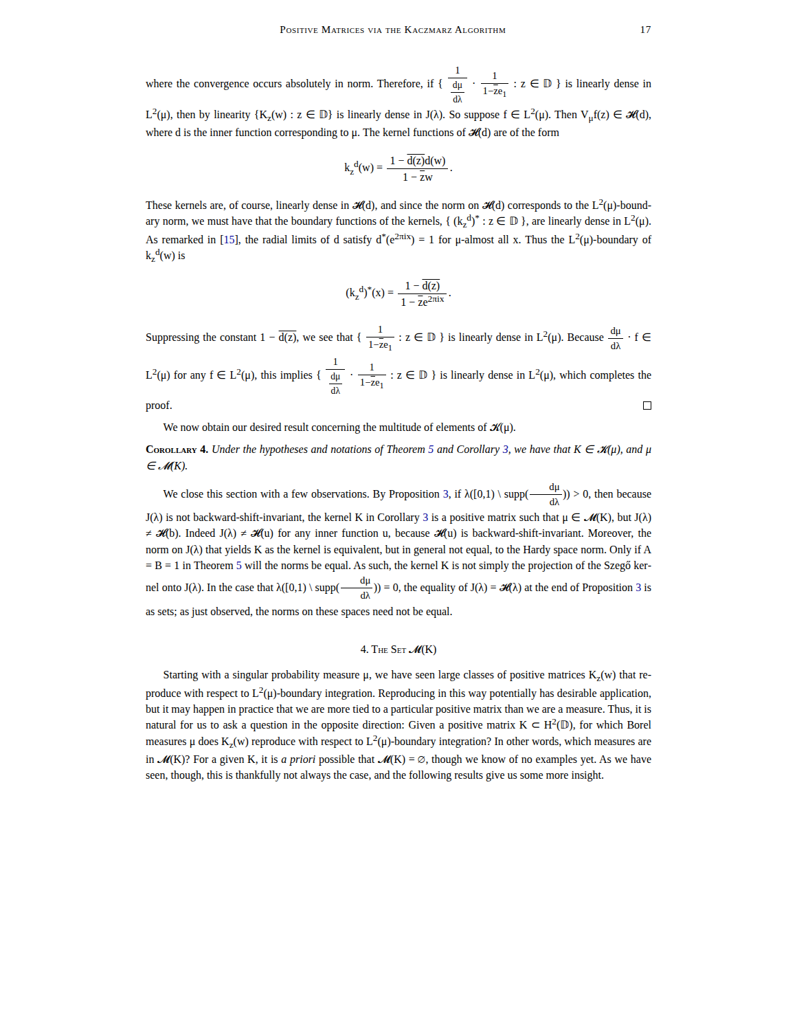Positive Matrices via the Kaczmarz Algorithm 17
where the convergence occurs absolutely in norm. Therefore, if { 1 dμ dλ · 11−ze1 : z ∈ 𝔻 } is linearly dense in L2(μ), then by linearity {Kz(w) : z ∈ 𝔻} is linearly dense in J(λ). So suppose f ∈ L2(μ). Then Vμf(z) ∈ 𝓗(d), where d is the inner function corresponding to μ. The kernel functions of 𝓗(d) are of the form
kzd(w) = 1 − d(z) d(w) 1 − zw .
These kernels are, of course, linearly dense in 𝓗(d), and since the norm on 𝓗(d) corresponds to the L2(μ)-boundary norm, we must have that the boundary functions of the kernels, { (kzd)* : z ∈ 𝔻 }, are linearly dense in L2(μ). As remarked in [15], the radial limits of d satisfy d*(e2πix) = 1 for μ-almost all x. Thus the L2(μ)-boundary of kzd(w) is
(kzd)*(x) = 1 − d(z) 1 − ze2πix .
Suppressing the constant 1 − d(z), we see that { 11−ze1 : z ∈ 𝔻 } is linearly dense in L2(μ). Because dμ dλ · f ∈ L2(μ) for any f ∈ L2(μ), this implies { 1 dμ dλ · 11−ze1 : z ∈ 𝔻 } is linearly dense in L2(μ), which completes the proof.
We now obtain our desired result concerning the multitude of elements of 𝓚(μ).
Corollary 4. Under the hypotheses and notations of Theorem 5 and Corollary 3, we have that K ∈ 𝓚(μ), and μ ∈ 𝓜(K).
We close this section with a few observations. By Proposition 3, if λ([0,1) \ supp(dμ dλ)) > 0, then because J(λ) is not backward-shift-invariant, the kernel K in Corollary 3 is a positive matrix such that μ ∈ 𝓜(K), but J(λ) ≠ 𝓗(b). Indeed J(λ) ≠ 𝓗(u) for any inner function u, because 𝓗(u) is backward-shift-invariant. Moreover, the norm on J(λ) that yields K as the kernel is equivalent, but in general not equal, to the Hardy space norm. Only if A = B = 1 in Theorem 5 will the norms be equal. As such, the kernel K is not simply the projection of the Szegő kernel onto J(λ). In the case that λ([0,1) \ supp(dμ dλ)) = 0, the equality of J(λ) = 𝓗(λ) at the end of Proposition 3 is as sets; as just observed, the norms on these spaces need not be equal.
4. The Set 𝓜(K)
Starting with a singular probability measure μ, we have seen large classes of positive matrices Kz(w) that reproduce with respect to L2(μ)-boundary integration. Reproducing in this way potentially has desirable application, but it may happen in practice that we are more tied to a particular positive matrix than we are a measure. Thus, it is natural for us to ask a question in the opposite direction: Given a positive matrix K ⊂ H2(𝔻), for which Borel measures μ does Kz(w) reproduce with respect to L2(μ)-boundary integration? In other words, which measures are in 𝓜(K)? For a given K, it is a priori possible that 𝓜(K) = ∅, though we know of no examples yet. As we have seen, though, this is thankfully not always the case, and the following results give us some more insight.